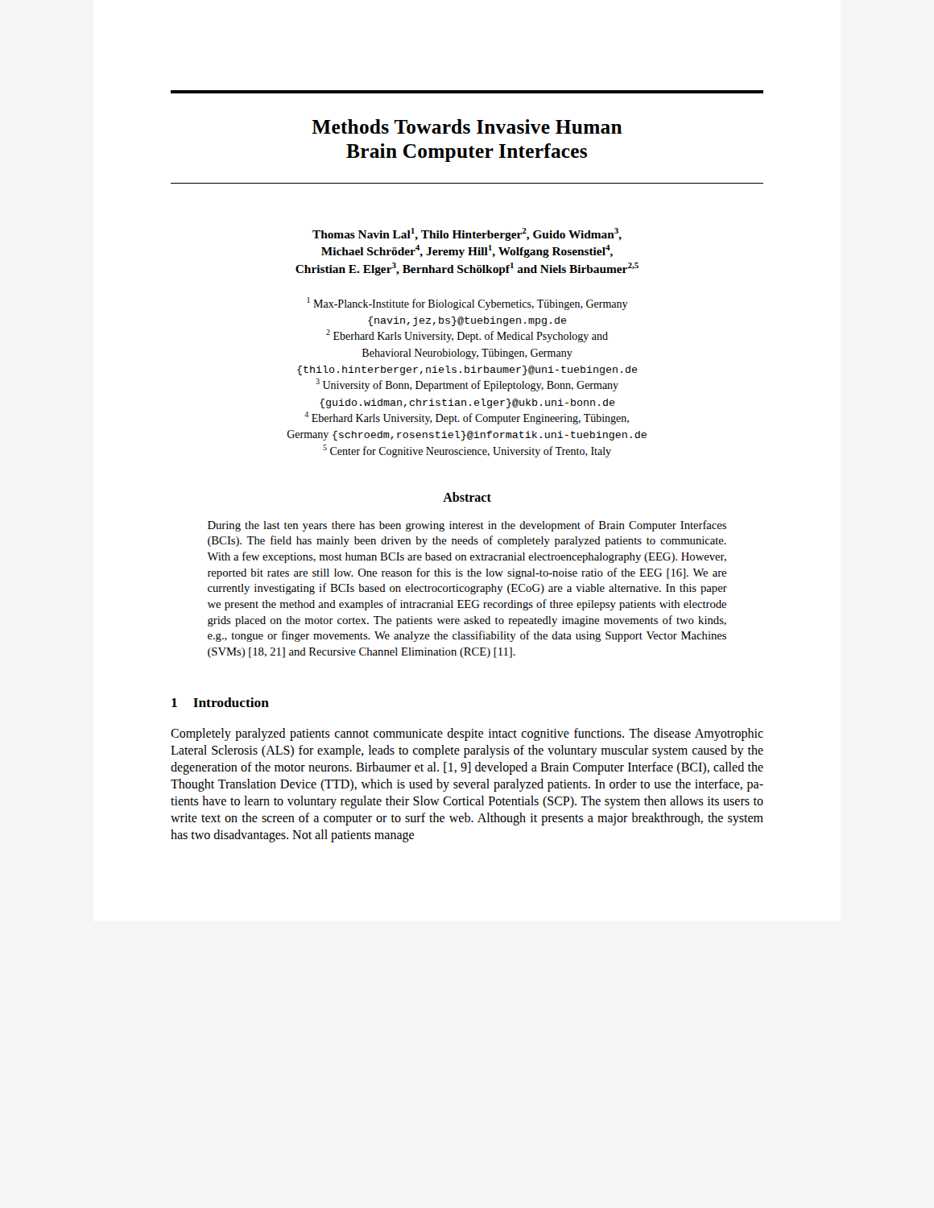Methods Towards Invasive Human
Brain Computer Interfaces
Thomas Navin Lal1, Thilo Hinterberger2, Guido Widman3,
Michael Schröder4, Jeremy Hill1, Wolfgang Rosenstiel4,
Christian E. Elger3, Bernhard Schölkopf1 and Niels Birbaumer2,5
1 Max-Planck-Institute for Biological Cybernetics, Tübingen, Germany
{navin,jez,bs}@tuebingen.mpg.de
2 Eberhard Karls University, Dept. of Medical Psychology and
Behavioral Neurobiology, Tübingen, Germany
{thilo.hinterberger,niels.birbaumer}@uni-tuebingen.de
3 University of Bonn, Department of Epileptology, Bonn, Germany
{guido.widman,christian.elger}@ukb.uni-bonn.de
4 Eberhard Karls University, Dept. of Computer Engineering, Tübingen,
Germany {schroedm,rosenstiel}@informatik.uni-tuebingen.de
5 Center for Cognitive Neuroscience, University of Trento, Italy
Abstract
During the last ten years there has been growing interest in the development of Brain Computer Interfaces (BCIs). The field has mainly been driven by the needs of completely paralyzed patients to communicate. With a few exceptions, most human BCIs are based on extracranial electroencephalography (EEG). However, reported bit rates are still low. One reason for this is the low signal-to-noise ratio of the EEG [16]. We are currently investigating if BCIs based on electrocorticography (ECoG) are a viable alternative. In this paper we present the method and examples of intracranial EEG recordings of three epilepsy patients with electrode grids placed on the motor cortex. The patients were asked to repeatedly imagine movements of two kinds, e.g., tongue or finger movements. We analyze the classifiability of the data using Support Vector Machines (SVMs) [18, 21] and Recursive Channel Elimination (RCE) [11].
1 Introduction
Completely paralyzed patients cannot communicate despite intact cognitive functions. The disease Amyotrophic Lateral Sclerosis (ALS) for example, leads to complete paralysis of the voluntary muscular system caused by the degeneration of the motor neurons. Birbaumer et al. [1, 9] developed a Brain Computer Interface (BCI), called the Thought Translation Device (TTD), which is used by several paralyzed patients. In order to use the interface, patients have to learn to voluntary regulate their Slow Cortical Potentials (SCP). The system then allows its users to write text on the screen of a computer or to surf the web. Although it presents a major breakthrough, the system has two disadvantages. Not all patients manage